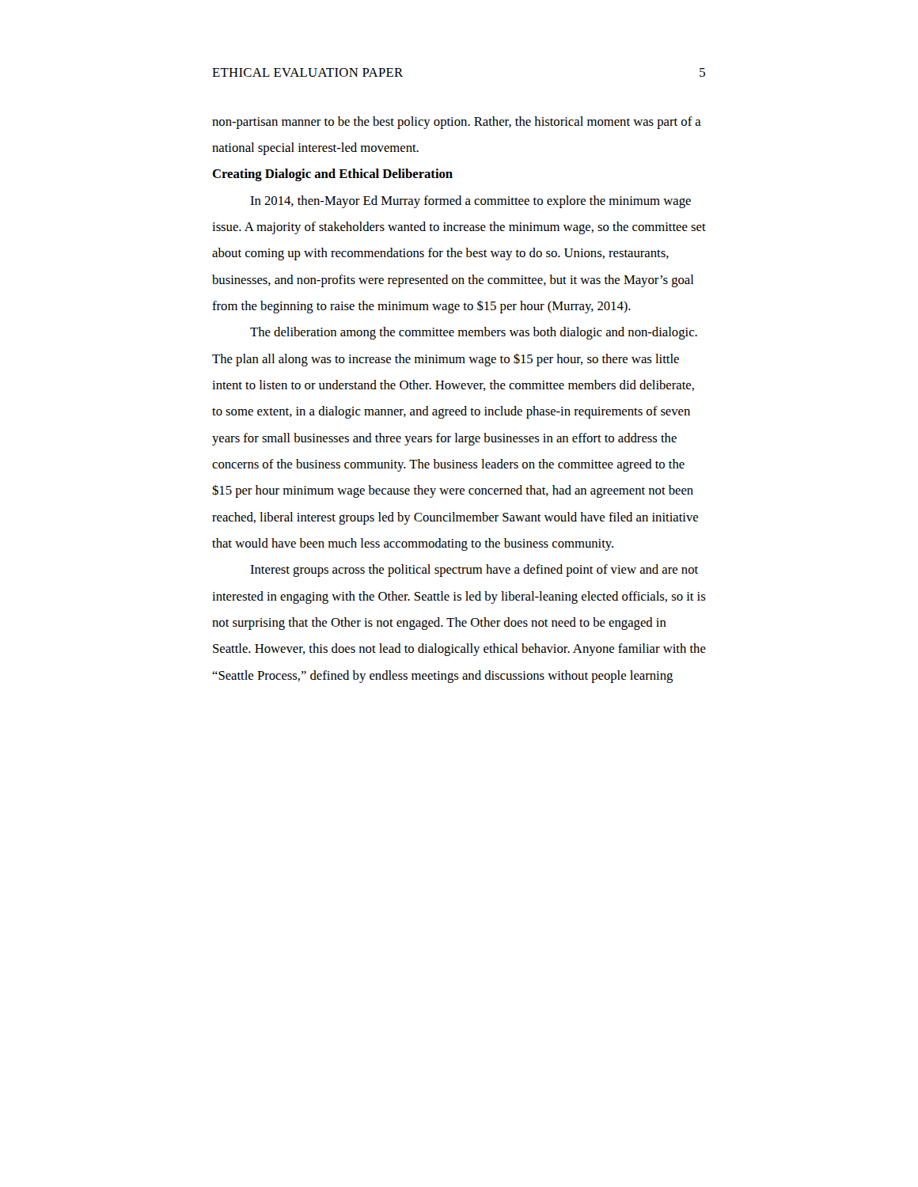Ethical Evaluation Paper 5
non-partisan manner to be the best policy option. Rather, the historical moment was part of a national special interest-led movement.
Creating Dialogic and Ethical Deliberation
In 2014, then-Mayor Ed Murray formed a committee to explore the minimum wage issue. A majority of stakeholders wanted to increase the minimum wage, so the committee set about coming up with recommendations for the best way to do so. Unions, restaurants, businesses, and non-profits were represented on the committee, but it was the Mayor’s goal from the beginning to raise the minimum wage to $15 per hour (Murray, 2014).
The deliberation among the committee members was both dialogic and non-dialogic. The plan all along was to increase the minimum wage to $15 per hour, so there was little intent to listen to or understand the Other. However, the committee members did deliberate, to some extent, in a dialogic manner, and agreed to include phase-in requirements of seven years for small businesses and three years for large businesses in an effort to address the concerns of the business community. The business leaders on the committee agreed to the $15 per hour minimum wage because they were concerned that, had an agreement not been reached, liberal interest groups led by Councilmember Sawant would have filed an initiative that would have been much less accommodating to the business community.
Interest groups across the political spectrum have a defined point of view and are not interested in engaging with the Other. Seattle is led by liberal-leaning elected officials, so it is not surprising that the Other is not engaged. The Other does not need to be engaged in Seattle. However, this does not lead to dialogically ethical behavior. Anyone familiar with the “Seattle Process,” defined by endless meetings and discussions without people learning